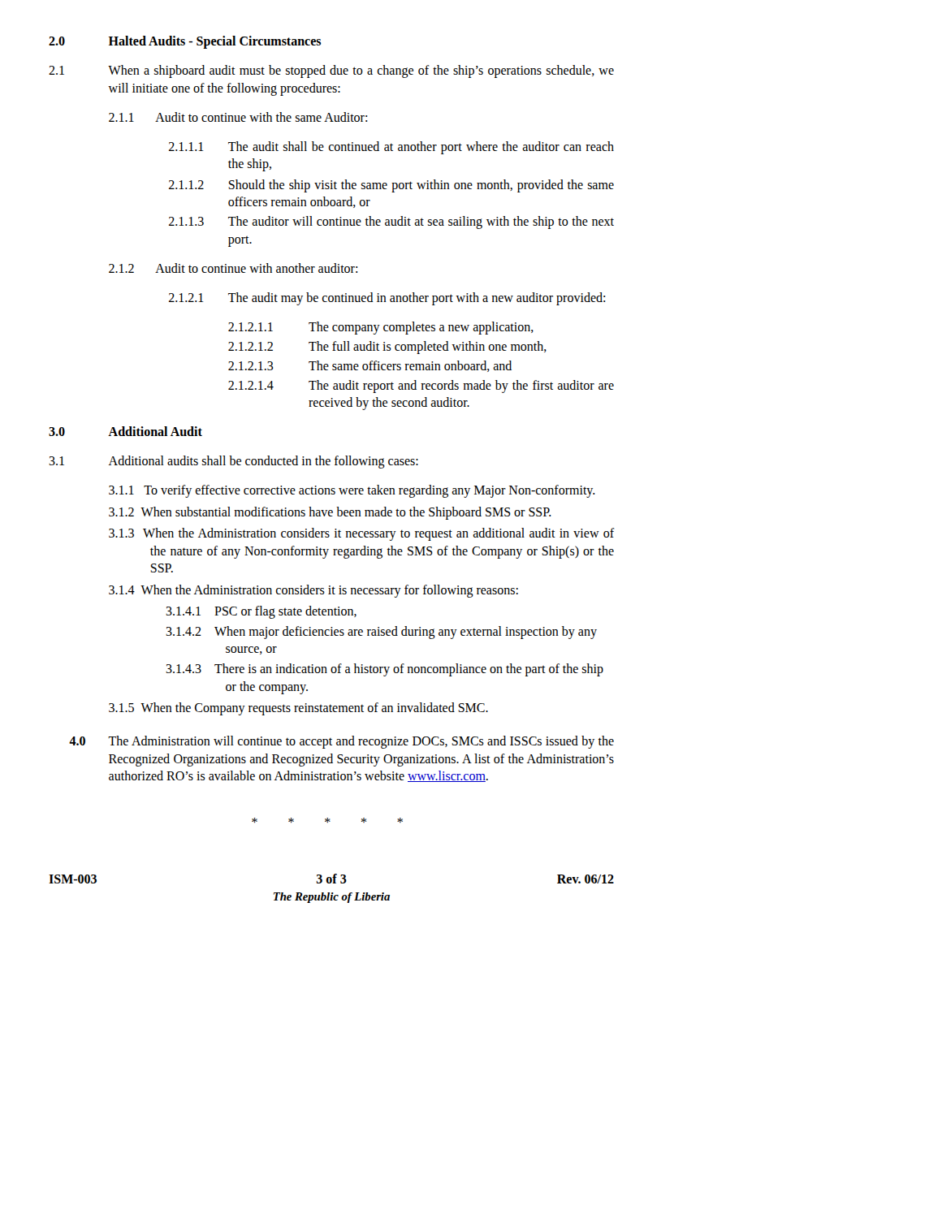2.0
Halted Audits - Special Circumstances
2.1
When a shipboard audit must be stopped due to a change of the ship’s operations schedule, we will initiate one of the following procedures:
2.1.1
Audit to continue with the same Auditor:
2.1.1.1
The audit shall be continued at another port where the auditor can reach the ship,
2.1.1.2
Should the ship visit the same port within one month, provided the same officers remain onboard, or
2.1.1.3
The auditor will continue the audit at sea sailing with the ship to the next port.
2.1.2
Audit to continue with another auditor:
2.1.2.1
The audit may be continued in another port with a new auditor provided:
2.1.2.1.1
The company completes a new application,
2.1.2.1.2
The full audit is completed within one month,
2.1.2.1.3
The same officers remain onboard, and
2.1.2.1.4
The audit report and records made by the first auditor are received by the second auditor.
3.0
Additional Audit
3.1
Additional audits shall be conducted in the following cases:
3.1.1 To verify effective corrective actions were taken regarding any Major Non-conformity.
3.1.2 When substantial modifications have been made to the Shipboard SMS or SSP.
3.1.3 When the Administration considers it necessary to request an additional audit in view of the nature of any Non-conformity regarding the SMS of the Company or Ship(s) or the SSP.
3.1.4 When the Administration considers it is necessary for following reasons:
3.1.4.1 PSC or flag state detention,
3.1.4.2 When major deficiencies are raised during any external inspection by any source, or
3.1.4.3 There is an indication of a history of noncompliance on the part of the ship or the company.
3.1.5 When the Company requests reinstatement of an invalidated SMC.
4.0
The Administration will continue to accept and recognize DOCs, SMCs and ISSCs issued by the Recognized Organizations and Recognized Security Organizations. A list of the Administration’s authorized RO’s is available on Administration’s website www.liscr.com.
* * * * *
ISM-003
3 of 3
Rev. 06/12
The Republic of Liberia